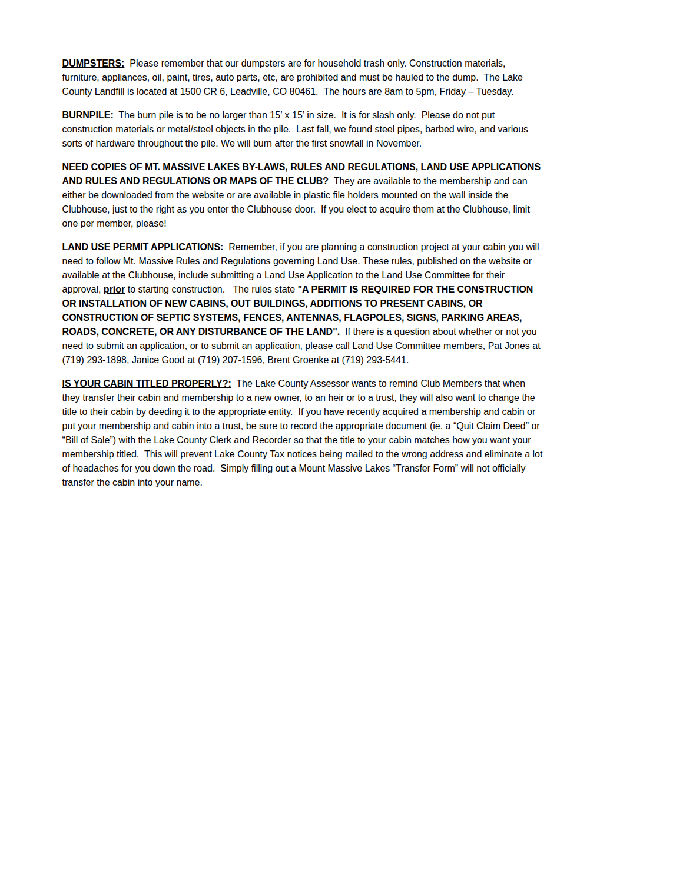DUMPSTERS: Please remember that our dumpsters are for household trash only. Construction materials, furniture, appliances, oil, paint, tires, auto parts, etc, are prohibited and must be hauled to the dump. The Lake County Landfill is located at 1500 CR 6, Leadville, CO 80461. The hours are 8am to 5pm, Friday – Tuesday.
BURNPILE: The burn pile is to be no larger than 15’ x 15’ in size. It is for slash only. Please do not put construction materials or metal/steel objects in the pile. Last fall, we found steel pipes, barbed wire, and various sorts of hardware throughout the pile. We will burn after the first snowfall in November.
NEED COPIES OF MT. MASSIVE LAKES BY-LAWS, RULES AND REGULATIONS, LAND USE APPLICATIONS AND RULES AND REGULATIONS OR MAPS OF THE CLUB? They are available to the membership and can either be downloaded from the website or are available in plastic file holders mounted on the wall inside the Clubhouse, just to the right as you enter the Clubhouse door. If you elect to acquire them at the Clubhouse, limit one per member, please!
LAND USE PERMIT APPLICATIONS: Remember, if you are planning a construction project at your cabin you will need to follow Mt. Massive Rules and Regulations governing Land Use. These rules, published on the website or available at the Clubhouse, include submitting a Land Use Application to the Land Use Committee for their approval, prior to starting construction. The rules state "A PERMIT IS REQUIRED FOR THE CONSTRUCTION OR INSTALLATION OF NEW CABINS, OUT BUILDINGS, ADDITIONS TO PRESENT CABINS, OR CONSTRUCTION OF SEPTIC SYSTEMS, FENCES, ANTENNAS, FLAGPOLES, SIGNS, PARKING AREAS, ROADS, CONCRETE, OR ANY DISTURBANCE OF THE LAND". If there is a question about whether or not you need to submit an application, or to submit an application, please call Land Use Committee members, Pat Jones at (719) 293-1898, Janice Good at (719) 207-1596, Brent Groenke at (719) 293-5441.
IS YOUR CABIN TITLED PROPERLY?: The Lake County Assessor wants to remind Club Members that when they transfer their cabin and membership to a new owner, to an heir or to a trust, they will also want to change the title to their cabin by deeding it to the appropriate entity. If you have recently acquired a membership and cabin or put your membership and cabin into a trust, be sure to record the appropriate document (ie. a “Quit Claim Deed” or “Bill of Sale”) with the Lake County Clerk and Recorder so that the title to your cabin matches how you want your membership titled. This will prevent Lake County Tax notices being mailed to the wrong address and eliminate a lot of headaches for you down the road. Simply filling out a Mount Massive Lakes “Transfer Form” will not officially transfer the cabin into your name.